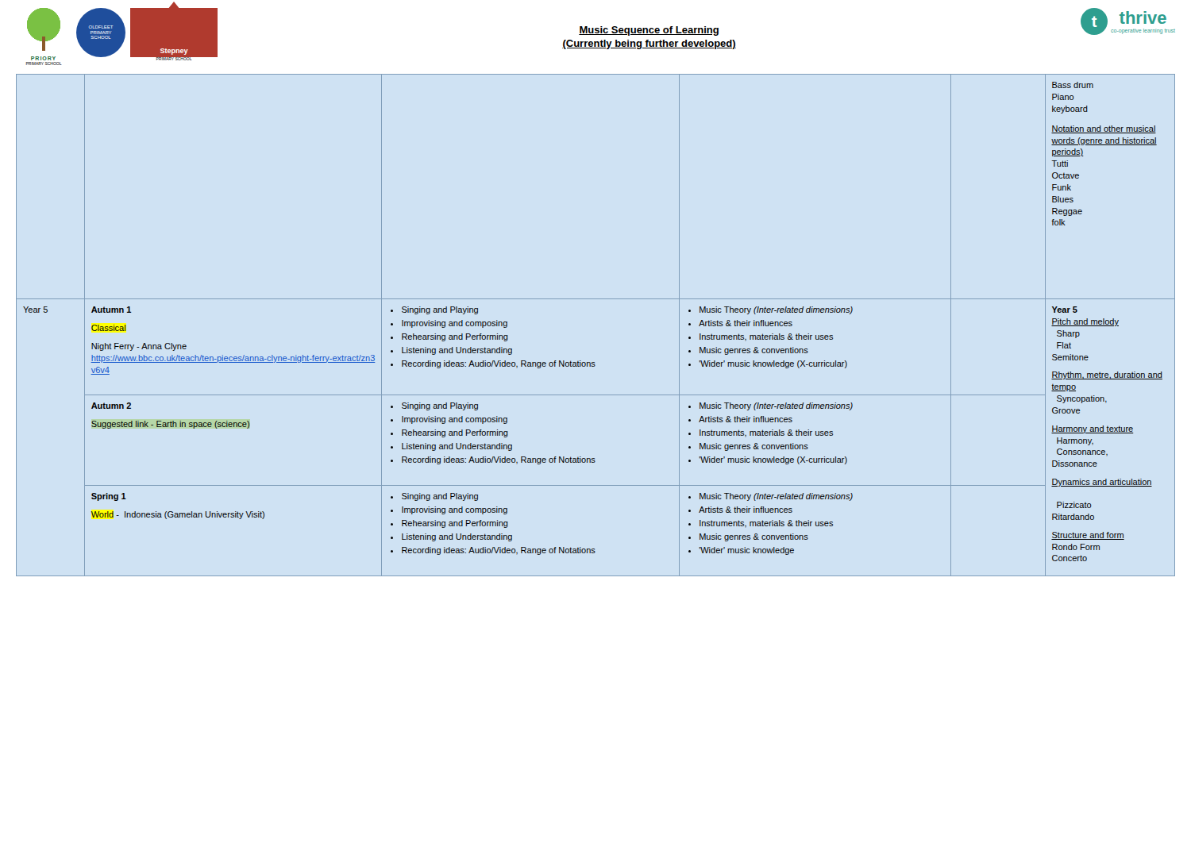PRIORY
PRIMARY SCHOOL
OLDFLEET
PRIMARY
SCHOOL
Stepney
PRIMARY SCHOOL
Music Sequence of Learning
(Currently being further developed)
t
thrive co-operative learning trust
| | | | | | Bass drum Piano keyboard Notation and other musical words (genre and historical periods) Tutti Octave Funk Blues Reggae folk |
| Year 5 | Autumn 1 Classical Night Ferry - Anna Clyne https://www.bbc.co.uk/teach/ten-pieces/anna-clyne-night-ferry-extract/zn3v6v4 | Singing and Playing Improvising and composing Rehearsing and Performing Listening and Understanding Recording ideas: Audio/Video, Range of Notations | Music Theory (Inter-related dimensions) Artists & their influences Instruments, materials & their uses Music genres & conventions 'Wider' music knowledge (X-curricular) | | Year 5 Pitch and melody Sharp Flat Semitone Rhythm, metre, duration and tempo Syncopation, Groove Harmony and texture Harmony, Consonance, Dissonance Dynamics and articulation Pizzicato Ritardando Structure and form Rondo Form Concerto |
| Autumn 2 Suggested link - Earth in space (science) | Singing and Playing Improvising and composing Rehearsing and Performing Listening and Understanding Recording ideas: Audio/Video, Range of Notations | Music Theory (Inter-related dimensions) Artists & their influences Instruments, materials & their uses Music genres & conventions 'Wider' music knowledge (X-curricular) | |
| Spring 1 World - Indonesia (Gamelan University Visit) | Singing and Playing Improvising and composing Rehearsing and Performing Listening and Understanding Recording ideas: Audio/Video, Range of Notations | Music Theory (Inter-related dimensions) Artists & their influences Instruments, materials & their uses Music genres & conventions 'Wider' music knowledge | |